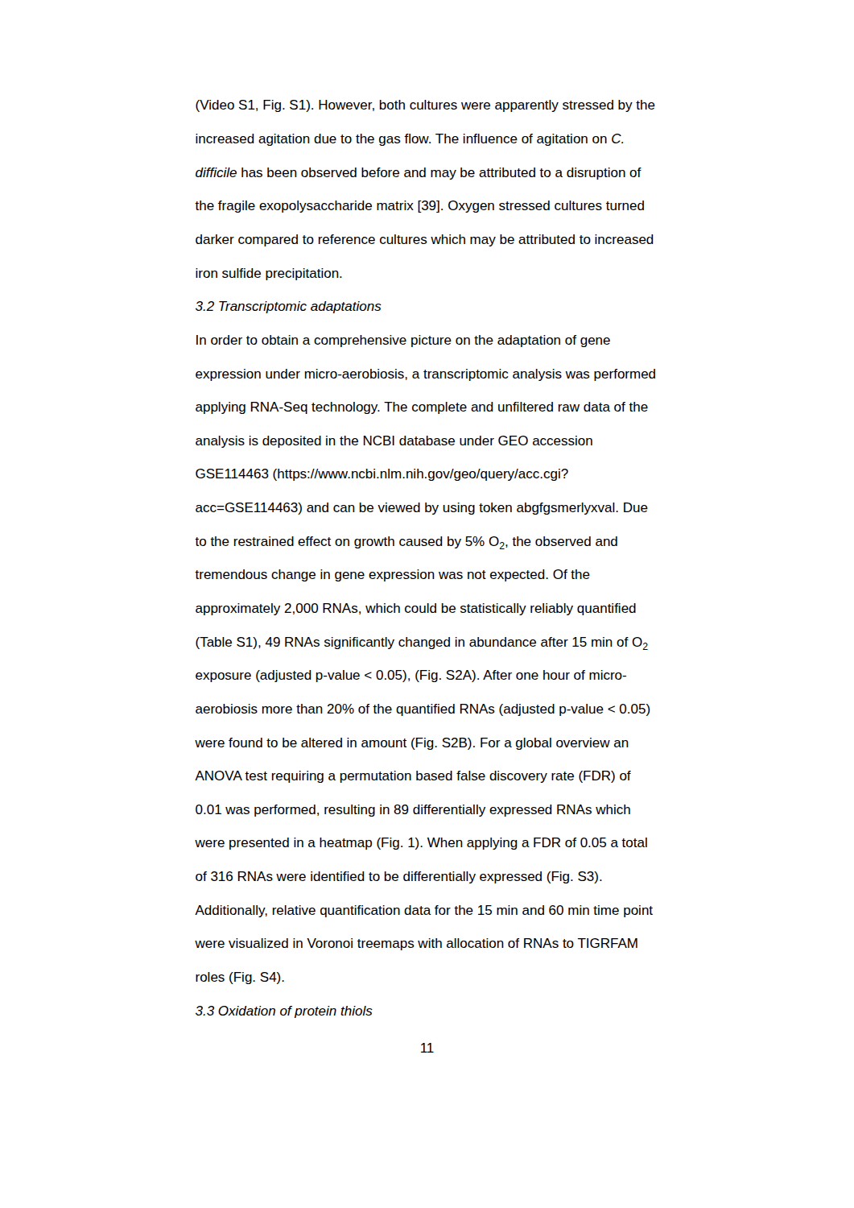(Video S1, Fig. S1). However, both cultures were apparently stressed by the increased agitation due to the gas flow. The influence of agitation on C. difficile has been observed before and may be attributed to a disruption of the fragile exopolysaccharide matrix [39]. Oxygen stressed cultures turned darker compared to reference cultures which may be attributed to increased iron sulfide precipitation.
3.2 Transcriptomic adaptations
In order to obtain a comprehensive picture on the adaptation of gene expression under micro-aerobiosis, a transcriptomic analysis was performed applying RNA-Seq technology. The complete and unfiltered raw data of the analysis is deposited in the NCBI database under GEO accession GSE114463 (https://www.ncbi.nlm.nih.gov/geo/query/acc.cgi?acc=GSE114463) and can be viewed by using token abgfgsmerlyxval. Due to the restrained effect on growth caused by 5% O2, the observed and tremendous change in gene expression was not expected. Of the approximately 2,000 RNAs, which could be statistically reliably quantified (Table S1), 49 RNAs significantly changed in abundance after 15 min of O2 exposure (adjusted p-value < 0.05), (Fig. S2A). After one hour of micro-aerobiosis more than 20% of the quantified RNAs (adjusted p-value < 0.05) were found to be altered in amount (Fig. S2B). For a global overview an ANOVA test requiring a permutation based false discovery rate (FDR) of 0.01 was performed, resulting in 89 differentially expressed RNAs which were presented in a heatmap (Fig. 1). When applying a FDR of 0.05 a total of 316 RNAs were identified to be differentially expressed (Fig. S3). Additionally, relative quantification data for the 15 min and 60 min time point were visualized in Voronoi treemaps with allocation of RNAs to TIGRFAM roles (Fig. S4).
3.3 Oxidation of protein thiols
11